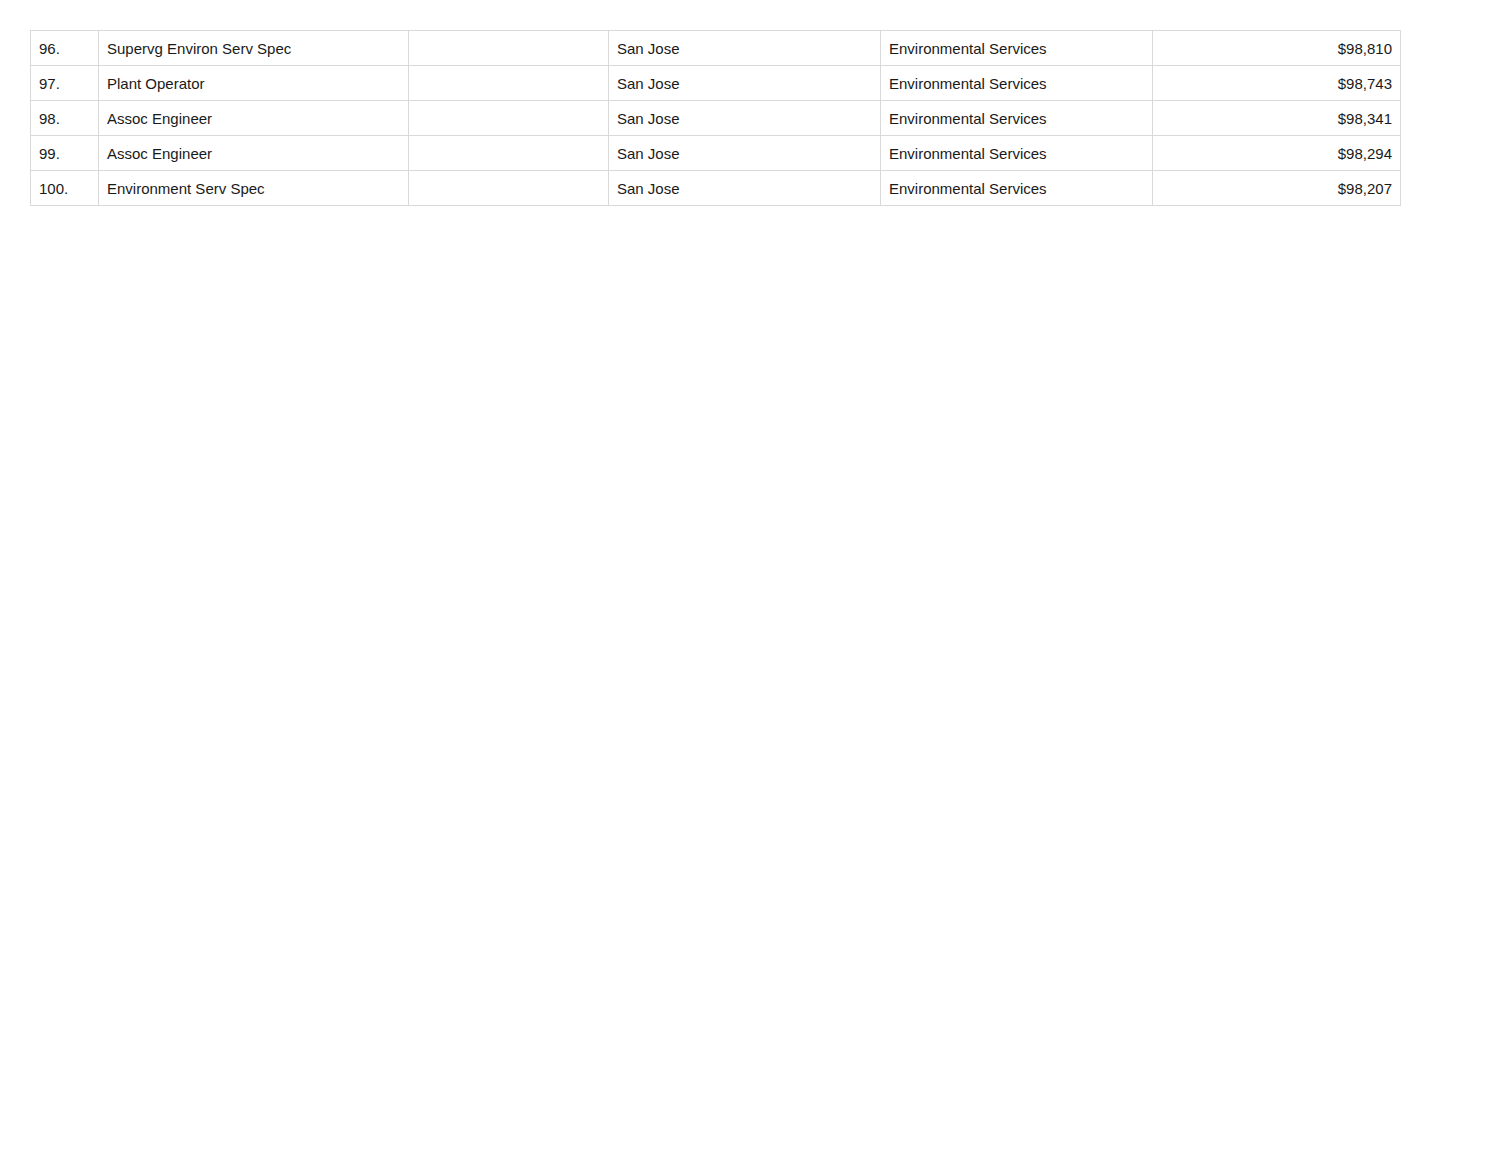| 96. | Supervg Environ Serv Spec | | San Jose | Environmental Services | $98,810 |
| 97. | Plant Operator | | San Jose | Environmental Services | $98,743 |
| 98. | Assoc Engineer | | San Jose | Environmental Services | $98,341 |
| 99. | Assoc Engineer | | San Jose | Environmental Services | $98,294 |
| 100. | Environment Serv Spec | | San Jose | Environmental Services | $98,207 |